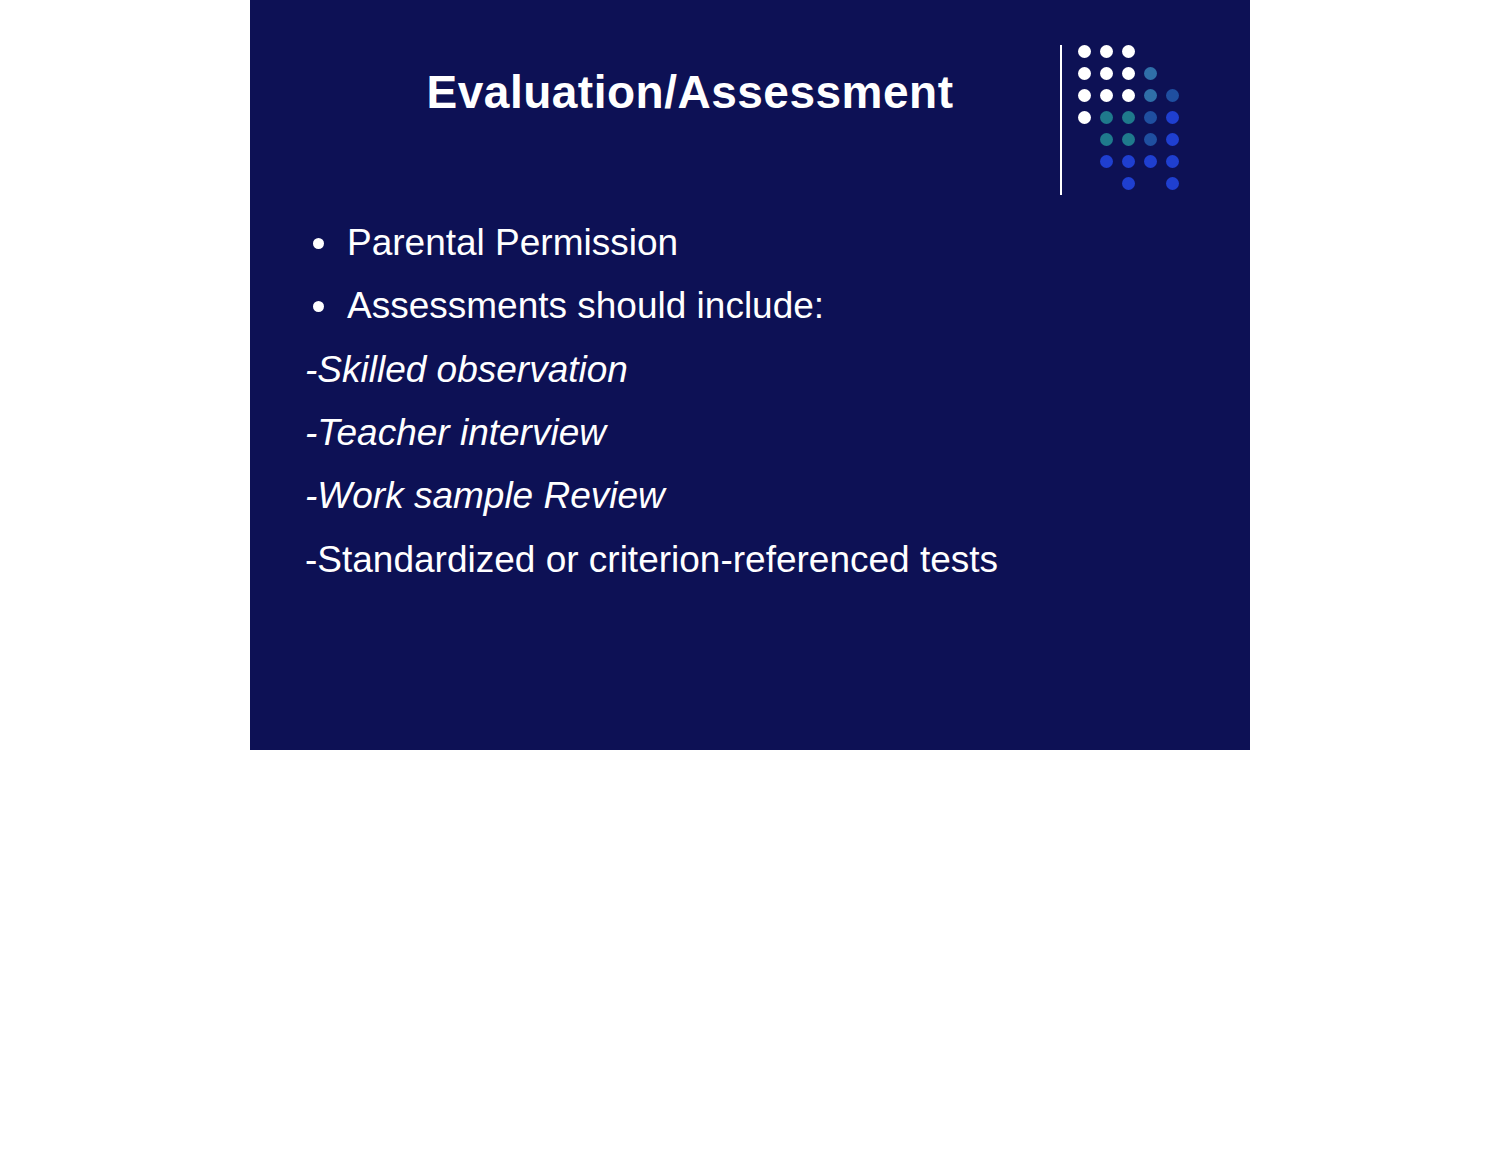Evaluation/Assessment
Parental Permission
Assessments should include:
-Skilled observation
-Teacher interview
-Work sample Review
-Standardized or criterion-referenced tests